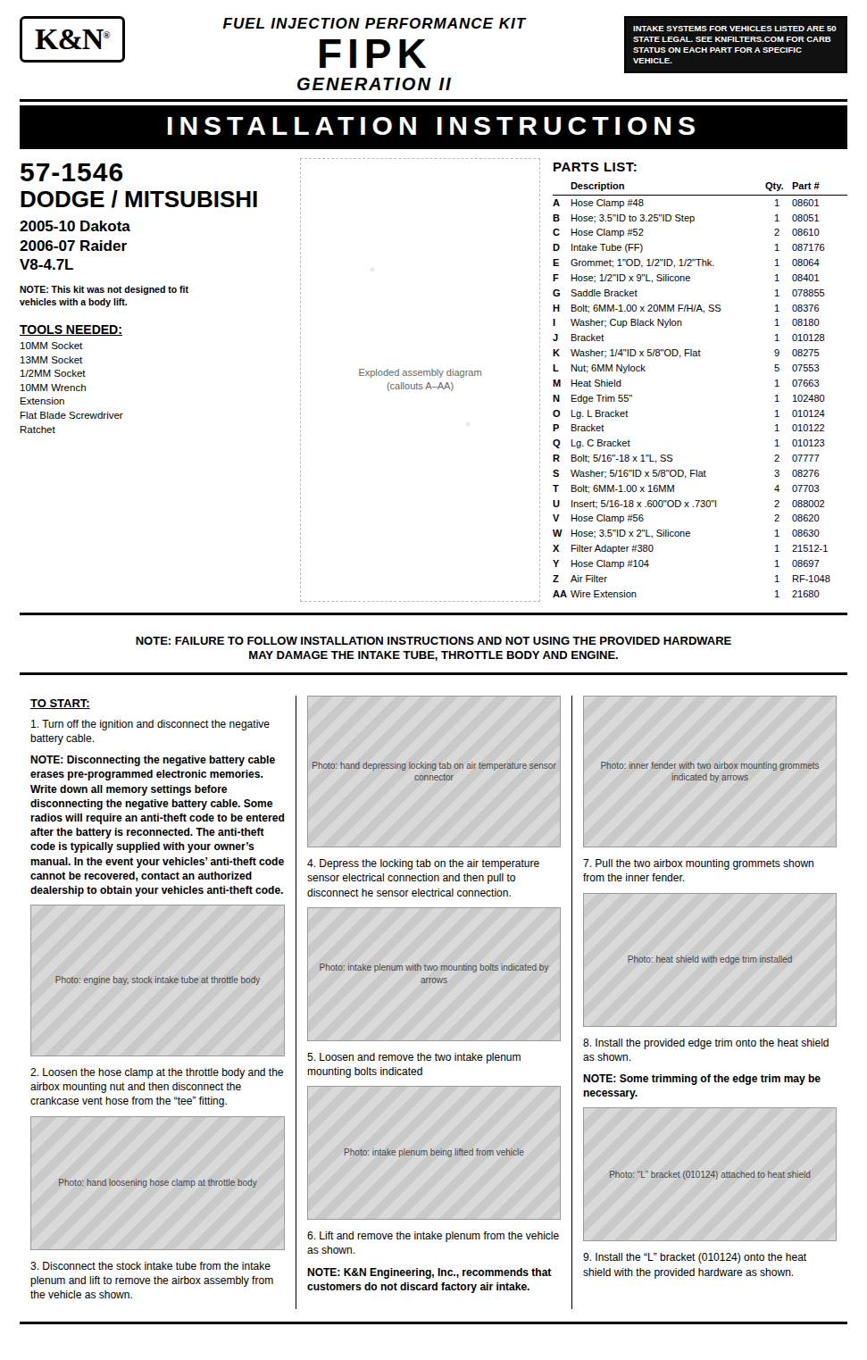K&N®
FUEL INJECTION PERFORMANCE KIT
FIPK
GENERATION II
Intake systems for vehicles listed are 50 state legal. See knfilters.com for CARB status on each part for a specific vehicle.
INSTALLATION INSTRUCTIONS
57-1546
DODGE / MITSUBISHI
2005-10 Dakota
2006-07 Raider
V8-4.7L
NOTE: This kit was not designed to fit vehicles with a body lift.
TOOLS NEEDED:
10MM Socket
13MM Socket
1/2MM Socket
10MM Wrench
Extension
Flat Blade Screwdriver
Ratchet
Exploded assembly diagram
(callouts A–AA)
PARTS LIST:
| | Description | Qty. | Part # |
| --- | --- | --- | --- |
| A | Hose Clamp #48 | 1 | 08601 |
| B | Hose; 3.5"ID to 3.25"ID Step | 1 | 08051 |
| C | Hose Clamp #52 | 2 | 08610 |
| D | Intake Tube (FF) | 1 | 087176 |
| E | Grommet; 1"OD, 1/2"ID, 1/2"Thk. | 1 | 08064 |
| F | Hose; 1/2"ID x 9"L, Silicone | 1 | 08401 |
| G | Saddle Bracket | 1 | 078855 |
| H | Bolt; 6MM-1.00 x 20MM F/H/A, SS | 1 | 08376 |
| I | Washer; Cup Black Nylon | 1 | 08180 |
| J | Bracket | 1 | 010128 |
| K | Washer; 1/4"ID x 5/8"OD, Flat | 9 | 08275 |
| L | Nut; 6MM Nylock | 5 | 07553 |
| M | Heat Shield | 1 | 07663 |
| N | Edge Trim 55" | 1 | 102480 |
| O | Lg. L Bracket | 1 | 010124 |
| P | Bracket | 1 | 010122 |
| Q | Lg. C Bracket | 1 | 010123 |
| R | Bolt; 5/16"-18 x 1"L, SS | 2 | 07777 |
| S | Washer; 5/16"ID x 5/8"OD, Flat | 3 | 08276 |
| T | Bolt; 6MM-1.00 x 16MM | 4 | 07703 |
| U | Insert; 5/16-18 x .600"OD x .730"l | 2 | 088002 |
| V | Hose Clamp #56 | 2 | 08620 |
| W | Hose; 3.5"ID x 2"L, Silicone | 1 | 08630 |
| X | Filter Adapter #380 | 1 | 21512-1 |
| Y | Hose Clamp #104 | 1 | 08697 |
| Z | Air Filter | 1 | RF-1048 |
| AA | Wire Extension | 1 | 21680 |
NOTE: FAILURE TO FOLLOW INSTALLATION INSTRUCTIONS AND NOT USING THE PROVIDED HARDWARE
MAY DAMAGE THE INTAKE TUBE, THROTTLE BODY AND ENGINE.
TO START:
1. Turn off the ignition and disconnect the negative battery cable.
NOTE: Disconnecting the negative battery cable erases pre-programmed electronic memories. Write down all memory settings before disconnecting the negative battery cable. Some radios will require an anti-theft code to be entered after the battery is reconnected. The anti-theft code is typically supplied with your owner’s manual. In the event your vehicles’ anti-theft code cannot be recovered, contact an authorized dealership to obtain your vehicles anti-theft code.
Photo: engine bay, stock intake tube at throttle body
2. Loosen the hose clamp at the throttle body and the airbox mounting nut and then disconnect the crankcase vent hose from the “tee” fitting.
Photo: hand loosening hose clamp at throttle body
3. Disconnect the stock intake tube from the intake plenum and lift to remove the airbox assembly from the vehicle as shown.
Photo: hand depressing locking tab on air temperature sensor connector
4. Depress the locking tab on the air temperature sensor electrical connection and then pull to disconnect he sensor electrical connection.
Photo: intake plenum with two mounting bolts indicated by arrows
5. Loosen and remove the two intake plenum mounting bolts indicated
Photo: intake plenum being lifted from vehicle
6. Lift and remove the intake plenum from the vehicle as shown.
NOTE: K&N Engineering, Inc., recommends that customers do not discard factory air intake.
Photo: inner fender with two airbox mounting grommets indicated by arrows
7. Pull the two airbox mounting grommets shown from the inner fender.
Photo: heat shield with edge trim installed
8. Install the provided edge trim onto the heat shield as shown.
NOTE: Some trimming of the edge trim may be necessary.
Photo: “L” bracket (010124) attached to heat shield
9. Install the “L” bracket (010124) onto the heat shield with the provided hardware as shown.